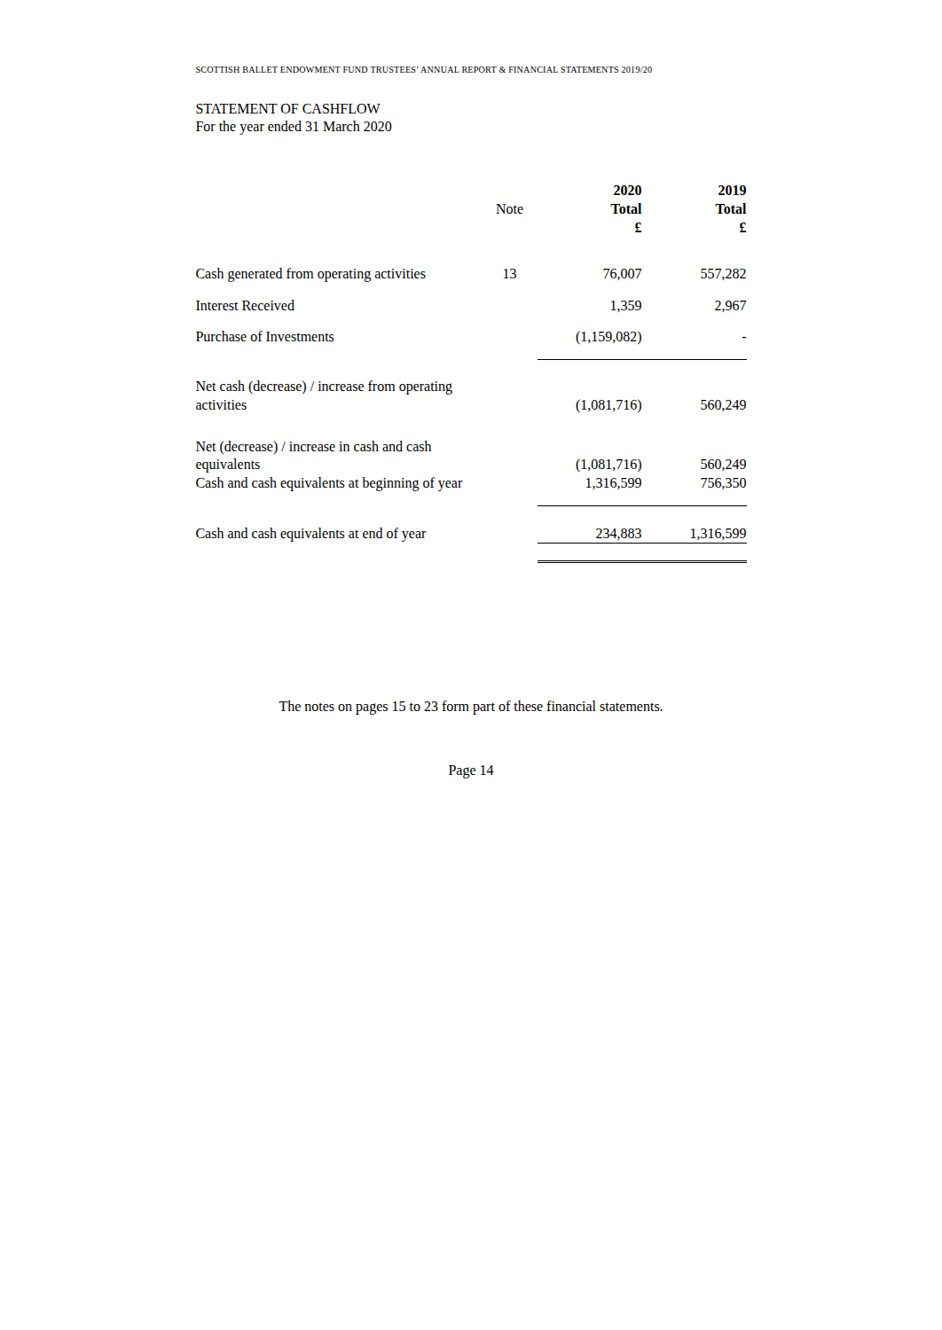SCOTTISH BALLET ENDOWMENT FUND TRUSTEES’ ANNUAL REPORT & FINANCIAL STATEMENTS 2019/20
STATEMENT OF CASHFLOW
For the year ended 31 March 2020
| | | 2020 | 2019 |
| | Note | Total | Total |
| | | £ | £ |
| Cash generated from operating activities | 13 | 76,007 | 557,282 |
| Interest Received | | 1,359 | 2,967 |
| Purchase of Investments | | (1,159,082) | - |
| Net cash (decrease) / increase from operating activities | | (1,081,716) | 560,249 |
| Net (decrease) / increase in cash and cash equivalents | | (1,081,716) | 560,249 |
| Cash and cash equivalents at beginning of year | | 1,316,599 | 756,350 |
| Cash and cash equivalents at end of year | | 234,883 | 1,316,599 |
The notes on pages 15 to 23 form part of these financial statements.
Page 14